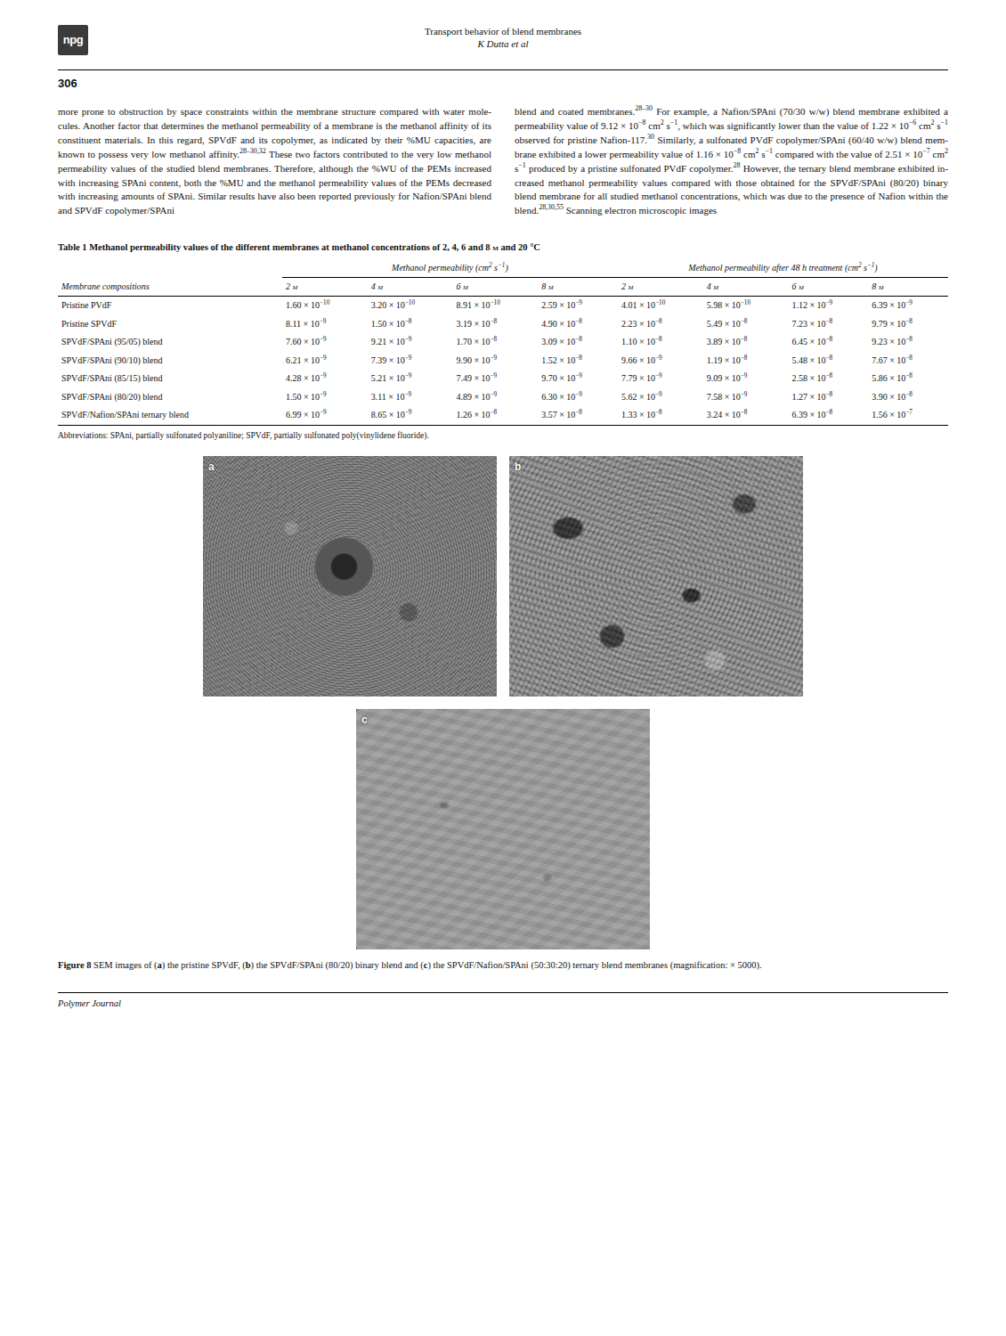npg
Transport behavior of blend membranes
K Dutta et al
306
more prone to obstruction by space constraints within the membrane structure compared with water molecules. Another factor that determines the methanol permeability of a membrane is the methanol affinity of its constituent materials. In this regard, SPVdF and its copolymer, as indicated by their %MU capacities, are known to possess very low methanol affinity.28–30,32 These two factors contributed to the very low methanol permeability values of the studied blend membranes. Therefore, although the %WU of the PEMs increased with increasing SPAni content, both the %MU and the methanol permeability values of the PEMs decreased with increasing amounts of SPAni. Similar results have also been reported previously for Nafion/SPAni blend and SPVdF copolymer/SPAni
blend and coated membranes.28–30 For example, a Nafion/SPAni (70/30 w/w) blend membrane exhibited a permeability value of 9.12 × 10−8 cm2 s−1, which was significantly lower than the value of 1.22 × 10−6 cm2 s−1 observed for pristine Nafion-117.30 Similarly, a sulfonated PVdF copolymer/SPAni (60/40 w/w) blend membrane exhibited a lower permeability value of 1.16 × 10−8 cm2 s−1 compared with the value of 2.51 × 10−7 cm2 s−1 produced by a pristine sulfonated PVdF copolymer.28 However, the ternary blend membrane exhibited increased methanol permeability values compared with those obtained for the SPVdF/SPAni (80/20) binary blend membrane for all studied methanol concentrations, which was due to the presence of Nafion within the blend.28,30,55 Scanning electron microscopic images
Table 1 Methanol permeability values of the different membranes at methanol concentrations of 2, 4, 6 and 8 m and 20 °C
| | Methanol permeability (cm 2 s −1 ) | Methanol permeability after 48 h treatment (cm 2 s −1 ) |
| --- | --- | --- |
| Membrane compositions | 2 m | 4 m | 6 m | 8 m | 2 m | 4 m | 6 m | 8 m |
| Pristine PVdF | 1.60 × 10 −10 | 3.20 × 10 −10 | 8.91 × 10 −10 | 2.59 × 10 −9 | 4.01 × 10 −10 | 5.98 × 10 −10 | 1.12 × 10 −9 | 6.39 × 10 −9 |
| Pristine SPVdF | 8.11 × 10 −9 | 1.50 × 10 −8 | 3.19 × 10 −8 | 4.90 × 10 −8 | 2.23 × 10 −8 | 5.49 × 10 −8 | 7.23 × 10 −8 | 9.79 × 10 −8 |
| SPVdF/SPAni (95/05) blend | 7.60 × 10 −9 | 9.21 × 10 −9 | 1.70 × 10 −8 | 3.09 × 10 −8 | 1.10 × 10 −8 | 3.89 × 10 −8 | 6.45 × 10 −8 | 9.23 × 10 −8 |
| SPVdF/SPAni (90/10) blend | 6.21 × 10 −9 | 7.39 × 10 −9 | 9.90 × 10 −9 | 1.52 × 10 −8 | 9.66 × 10 −9 | 1.19 × 10 −8 | 5.48 × 10 −8 | 7.67 × 10 −8 |
| SPVdF/SPAni (85/15) blend | 4.28 × 10 −9 | 5.21 × 10 −9 | 7.49 × 10 −9 | 9.70 × 10 −9 | 7.79 × 10 −9 | 9.09 × 10 −9 | 2.58 × 10 −8 | 5.86 × 10 −8 |
| SPVdF/SPAni (80/20) blend | 1.50 × 10 −9 | 3.11 × 10 −9 | 4.89 × 10 −9 | 6.30 × 10 −9 | 5.62 × 10 −9 | 7.58 × 10 −9 | 1.27 × 10 −8 | 3.90 × 10 −8 |
| SPVdF/Nafion/SPAni ternary blend | 6.99 × 10 −9 | 8.65 × 10 −9 | 1.26 × 10 −8 | 3.57 × 10 −8 | 1.33 × 10 −8 | 3.24 × 10 −8 | 6.39 × 10 −8 | 1.56 × 10 −7 |
Abbreviations: SPAni, partially sulfonated polyaniline; SPVdF, partially sulfonated poly(vinylidene fluoride).
a
b
c
Figure 8 SEM images of (a) the pristine SPVdF, (b) the SPVdF/SPAni (80/20) binary blend and (c) the SPVdF/Nafion/SPAni (50:30:20) ternary blend membranes (magnification: × 5000).
Polymer Journal